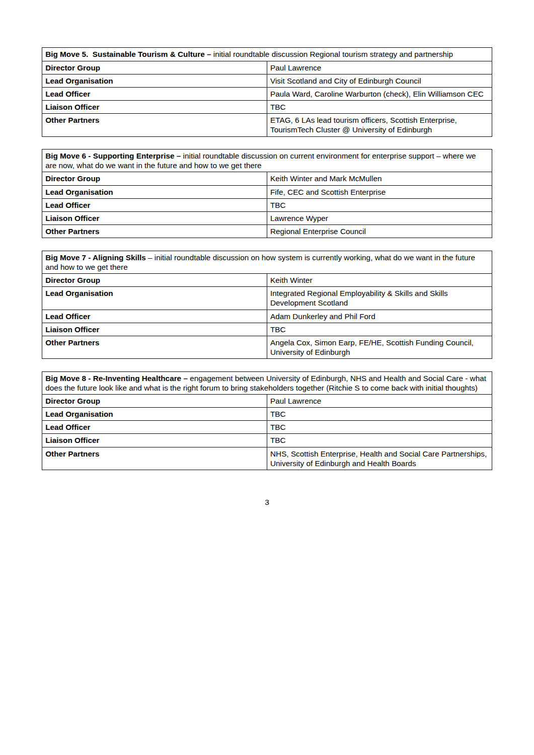| Big Move 5. Sustainable Tourism & Culture – initial roundtable discussion Regional tourism strategy and partnership |
| Director Group | Paul Lawrence |
| Lead Organisation | Visit Scotland and City of Edinburgh Council |
| Lead Officer | Paula Ward, Caroline Warburton (check), Elin Williamson CEC |
| Liaison Officer | TBC |
| Other Partners | ETAG, 6 LAs lead tourism officers, Scottish Enterprise, TourismTech Cluster @ University of Edinburgh |
| Big Move 6 - Supporting Enterprise – initial roundtable discussion on current environment for enterprise support – where we are now, what do we want in the future and how to we get there |
| Director Group | Keith Winter and Mark McMullen |
| Lead Organisation | Fife, CEC and Scottish Enterprise |
| Lead Officer | TBC |
| Liaison Officer | Lawrence Wyper |
| Other Partners | Regional Enterprise Council |
| Big Move 7 - Aligning Skills – initial roundtable discussion on how system is currently working, what do we want in the future and how to we get there |
| Director Group | Keith Winter |
| Lead Organisation | Integrated Regional Employability & Skills and Skills Development Scotland |
| Lead Officer | Adam Dunkerley and Phil Ford |
| Liaison Officer | TBC |
| Other Partners | Angela Cox, Simon Earp, FE/HE, Scottish Funding Council, University of Edinburgh |
| Big Move 8 - Re-Inventing Healthcare – engagement between University of Edinburgh, NHS and Health and Social Care - what does the future look like and what is the right forum to bring stakeholders together (Ritchie S to come back with initial thoughts) |
| Director Group | Paul Lawrence |
| Lead Organisation | TBC |
| Lead Officer | TBC |
| Liaison Officer | TBC |
| Other Partners | NHS, Scottish Enterprise, Health and Social Care Partnerships, University of Edinburgh and Health Boards |
3